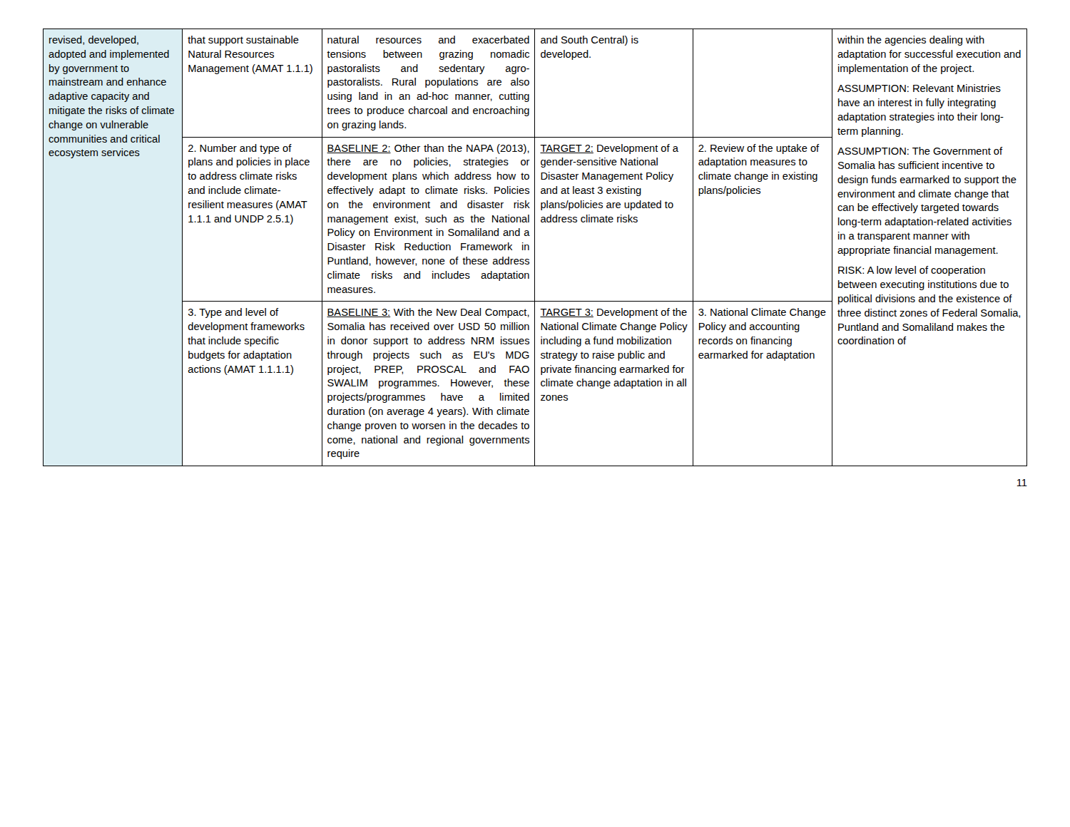| revised, developed, adopted and implemented by government to mainstream and enhance adaptive capacity and mitigate the risks of climate change on vulnerable communities and critical ecosystem services | that support sustainable Natural Resources Management (AMAT 1.1.1) | natural resources and exacerbated tensions between grazing nomadic pastoralists and sedentary agro-pastoralists. Rural populations are also using land in an ad-hoc manner, cutting trees to produce charcoal and encroaching on grazing lands. | and South Central) is developed. | | within the agencies dealing with adaptation for successful execution and implementation of the project. ASSUMPTION: Relevant Ministries have an interest in fully integrating adaptation strategies into their long-term planning. ASSUMPTION: The Government of Somalia has sufficient incentive to design funds earmarked to support the environment and climate change that can be effectively targeted towards long-term adaptation-related activities in a transparent manner with appropriate financial management. RISK: A low level of cooperation between executing institutions due to political divisions and the existence of three distinct zones of Federal Somalia, Puntland and Somaliland makes the coordination of |
| 2. Number and type of plans and policies in place to address climate risks and include climate-resilient measures (AMAT 1.1.1 and UNDP 2.5.1) | BASELINE 2: Other than the NAPA (2013), there are no policies, strategies or development plans which address how to effectively adapt to climate risks. Policies on the environment and disaster risk management exist, such as the National Policy on Environment in Somaliland and a Disaster Risk Reduction Framework in Puntland, however, none of these address climate risks and includes adaptation measures. | TARGET 2: Development of a gender-sensitive National Disaster Management Policy and at least 3 existing plans/policies are updated to address climate risks | 2. Review of the uptake of adaptation measures to climate change in existing plans/policies |
| 3. Type and level of development frameworks that include specific budgets for adaptation actions (AMAT 1.1.1.1) | BASELINE 3: With the New Deal Compact, Somalia has received over USD 50 million in donor support to address NRM issues through projects such as EU's MDG project, PREP, PROSCAL and FAO SWALIM programmes. However, these projects/programmes have a limited duration (on average 4 years). With climate change proven to worsen in the decades to come, national and regional governments require | TARGET 3: Development of the National Climate Change Policy including a fund mobilization strategy to raise public and private financing earmarked for climate change adaptation in all zones | 3. National Climate Change Policy and accounting records on financing earmarked for adaptation |
11